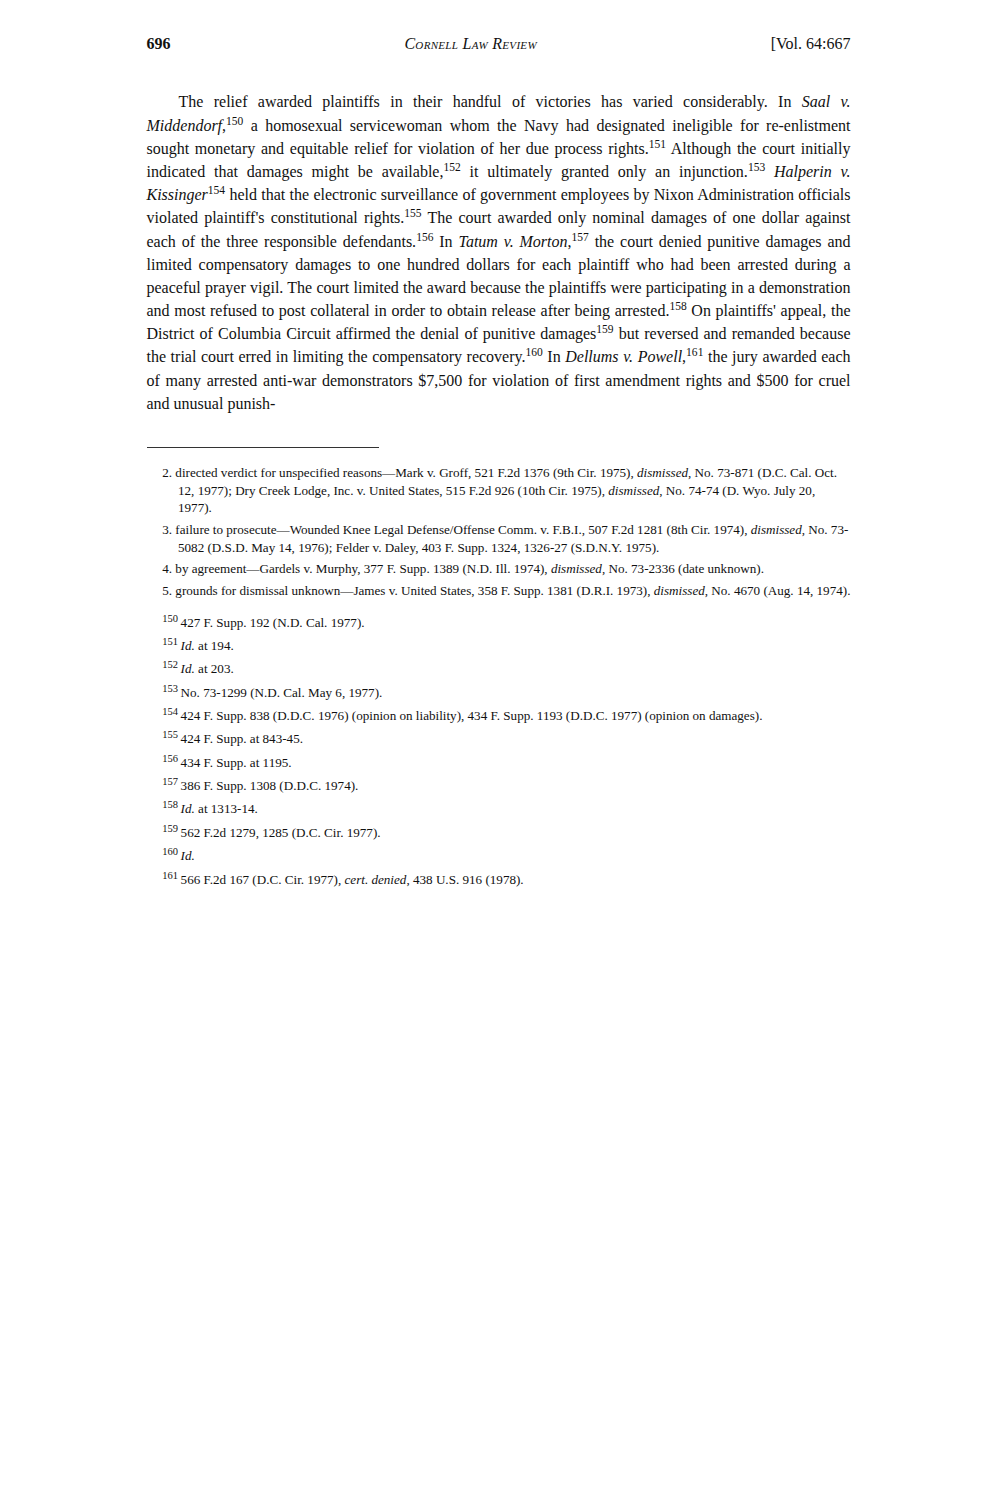696 Cornell Law Review [Vol. 64:667
The relief awarded plaintiffs in their handful of victories has varied considerably. In Saal v. Middendorf,150 a homosexual servicewoman whom the Navy had designated ineligible for re-enlistment sought monetary and equitable relief for violation of her due process rights.151 Although the court initially indicated that damages might be available,152 it ultimately granted only an injunction.153 Halperin v. Kissinger154 held that the electronic surveillance of government employees by Nixon Administration officials violated plaintiff's constitutional rights.155 The court awarded only nominal damages of one dollar against each of the three responsible defendants.156 In Tatum v. Morton,157 the court denied punitive damages and limited compensatory damages to one hundred dollars for each plaintiff who had been arrested during a peaceful prayer vigil. The court limited the award because the plaintiffs were participating in a demonstration and most refused to post collateral in order to obtain release after being arrested.158 On plaintiffs' appeal, the District of Columbia Circuit affirmed the denial of punitive damages159 but reversed and remanded because the trial court erred in limiting the compensatory recovery.160 In Dellums v. Powell,161 the jury awarded each of many arrested anti-war demonstrators $7,500 for violation of first amendment rights and $500 for cruel and unusual punish-
2. directed verdict for unspecified reasons—Mark v. Groff, 521 F.2d 1376 (9th Cir. 1975), dismissed, No. 73-871 (D.C. Cal. Oct. 12, 1977); Dry Creek Lodge, Inc. v. United States, 515 F.2d 926 (10th Cir. 1975), dismissed, No. 74-74 (D. Wyo. July 20, 1977).
3. failure to prosecute—Wounded Knee Legal Defense/Offense Comm. v. F.B.I., 507 F.2d 1281 (8th Cir. 1974), dismissed, No. 73-5082 (D.S.D. May 14, 1976); Felder v. Daley, 403 F. Supp. 1324, 1326-27 (S.D.N.Y. 1975).
4. by agreement—Gardels v. Murphy, 377 F. Supp. 1389 (N.D. Ill. 1974), dismissed, No. 73-2336 (date unknown).
5. grounds for dismissal unknown—James v. United States, 358 F. Supp. 1381 (D.R.I. 1973), dismissed, No. 4670 (Aug. 14, 1974).
150427 F. Supp. 192 (N.D. Cal. 1977).
151 Id. at 194.
152 Id. at 203.
153 No. 73-1299 (N.D. Cal. May 6, 1977).
154424 F. Supp. 838 (D.D.C. 1976) (opinion on liability), 434 F. Supp. 1193 (D.D.C. 1977) (opinion on damages).
155424 F. Supp. at 843-45.
156434 F. Supp. at 1195.
157386 F. Supp. 1308 (D.D.C. 1974).
158 Id. at 1313-14.
159562 F.2d 1279, 1285 (D.C. Cir. 1977).
160 Id.
161566 F.2d 167 (D.C. Cir. 1977), cert. denied, 438 U.S. 916 (1978).